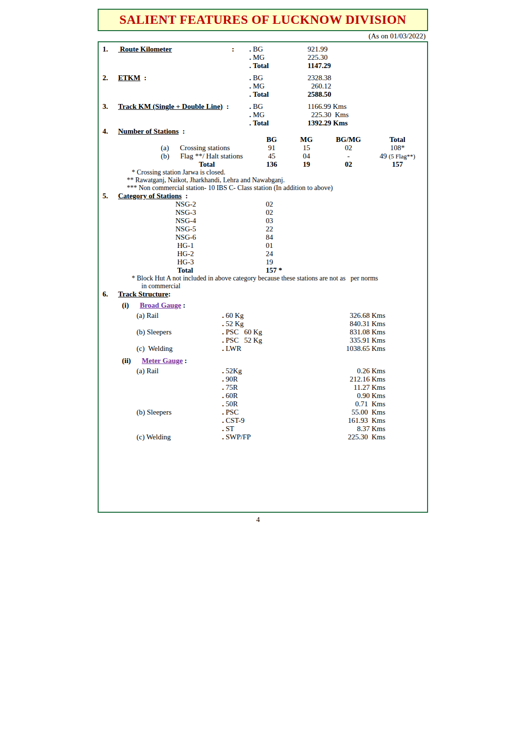SALIENT FEATURES OF LUCKNOW DIVISION
(As on 01/03/2022)
| 1. | Route Kilometer | : | . BG | 921.99 | |
| | | | . MG | 225.30 | |
| | | | . Total | 1147.29 | |
| 2. | ETKM : | | . BG | 2328.38 | |
| | | | . MG | 260.12 | |
| | | | . Total | 2588.50 | |
| 3. | Track KM (Single + Double Line) : | . BG | 1166.99 Kms | |
| | | . MG | 225.30 Kms | |
| | | . Total | 1392.29 Kms | |
| 4. | Number of Stations : |
| | BG | MG | BG/MG | Total |
| (a) Crossing stations | 91 | 15 | 02 | 108* |
| (b) Flag **/ Halt stations | 45 | 04 | - | 49 (5 Flag**) |
| Total | 136 | 19 | 02 | 157 |
* Crossing station Jarwa is closed.
** Rawatganj, Naikot, Jharkhandi, Lehra and Nawabganj.
*** Non commercial station- 10 IBS C- Class station (In addition to above)
| 5. | Category of Stations : |
| NSG-2 | 02 |
| NSG-3 | 02 |
| NSG-4 | 03 |
| NSG-5 | 22 |
| NSG-6 | 84 |
| HG-1 | 01 |
| HG-2 | 24 |
| HG-3 | 19 |
| Total | 157 * |
* Block Hut A not included in above category because these stations are not as per norms
in commercial
| 6. | Track Structure : |
(i) Broad Gauge :
| (a) Rail | . 60 Kg | 326.68 Kms |
| | . 52 Kg | 840.31 Kms |
| (b) Sleepers | . PSC 60 Kg | 831.08 Kms |
| | . PSC 52 Kg | 335.91 Kms |
| (c) Welding | . LWR | 1038.65 Kms |
(ii) Meter Gauge :
| (a) Rail | . 52Kg | 0.26 Kms |
| | . 90R | 212.16 Kms |
| | . 75R | 11.27 Kms |
| | . 60R | 0.90 Kms |
| | . 50R | 0.71 Kms |
| (b) Sleepers | . PSC | 55.00 Kms |
| | . CST-9 | 161.93 Kms |
| | . ST | 8.37 Kms |
| (c) Welding | . SWP/FP | 225.30 Kms |
4